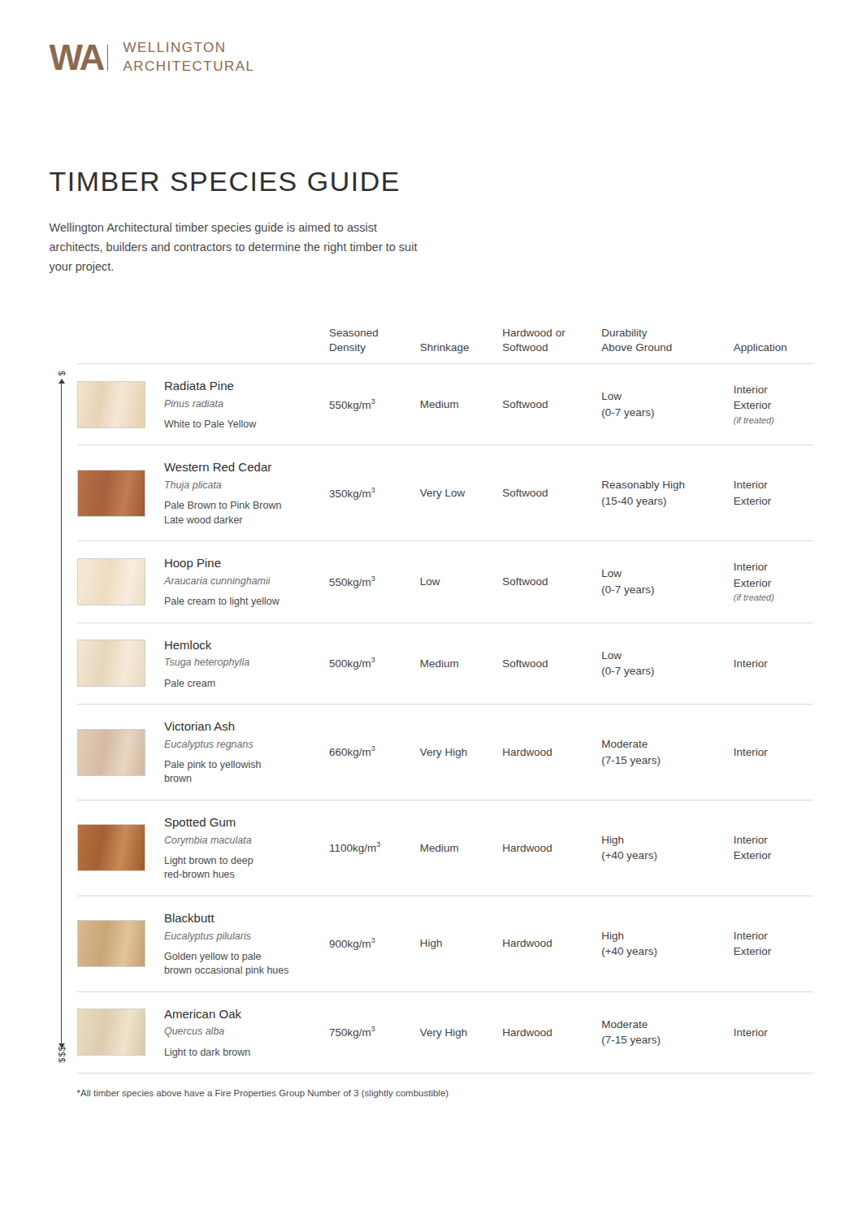WA
Wellington
Architectural
TIMBER SPECIES GUIDE
Wellington Architectural timber species guide is aimed to assist architects, builders and contractors to determine the right timber to suit your project.
$ $$$
| | | Seasoned Density | Shrinkage | Hardwood or Softwood | Durability Above Ground | Application |
| --- | --- | --- | --- | --- | --- | --- |
| | Radiata Pine Pinus radiata White to Pale Yellow | 550kg/m 3 | Medium | Softwood | Low (0-7 years) | Interior Exterior (if treated) |
| | Western Red Cedar Thuja plicata Pale Brown to Pink Brown Late wood darker | 350kg/m 3 | Very Low | Softwood | Reasonably High (15-40 years) | Interior Exterior |
| | Hoop Pine Araucaria cunninghamii Pale cream to light yellow | 550kg/m 3 | Low | Softwood | Low (0-7 years) | Interior Exterior (if treated) |
| | Hemlock Tsuga heterophylla Pale cream | 500kg/m 3 | Medium | Softwood | Low (0-7 years) | Interior |
| | Victorian Ash Eucalyptus regnans Pale pink to yellowish brown | 660kg/m 3 | Very High | Hardwood | Moderate (7-15 years) | Interior |
| | Spotted Gum Corymbia maculata Light brown to deep red-brown hues | 1100kg/m 3 | Medium | Hardwood | High (+40 years) | Interior Exterior |
| | Blackbutt Eucalyptus pilularis Golden yellow to pale brown occasional pink hues | 900kg/m 3 | High | Hardwood | High (+40 years) | Interior Exterior |
| | American Oak Quercus alba Light to dark brown | 750kg/m 3 | Very High | Hardwood | Moderate (7-15 years) | Interior |
*All timber species above have a Fire Properties Group Number of 3 (slightly combustible)